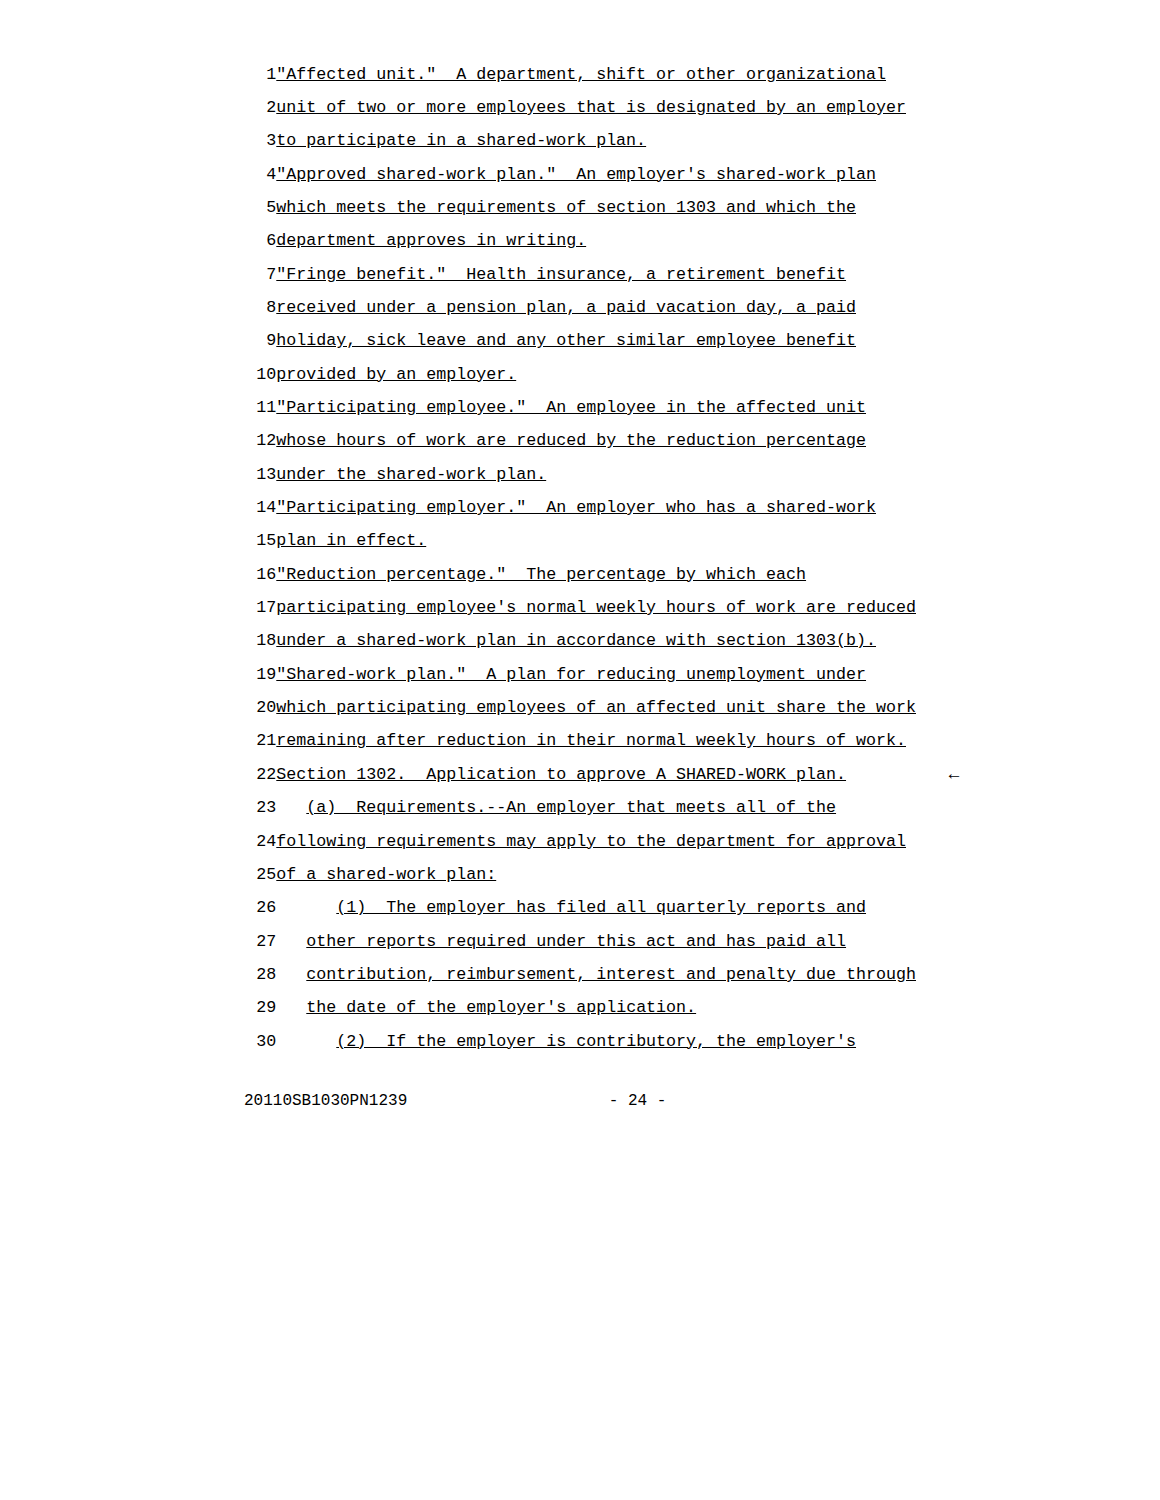| 1 | "Affected unit." A department, shift or other organizational |
| 2 | unit of two or more employees that is designated by an employer |
| 3 | to participate in a shared-work plan. |
| 4 | "Approved shared-work plan." An employer's shared-work plan |
| 5 | which meets the requirements of section 1303 and which the |
| 6 | department approves in writing. |
| 7 | "Fringe benefit." Health insurance, a retirement benefit |
| 8 | received under a pension plan, a paid vacation day, a paid |
| 9 | holiday, sick leave and any other similar employee benefit |
| 10 | provided by an employer. |
| 11 | "Participating employee." An employee in the affected unit |
| 12 | whose hours of work are reduced by the reduction percentage |
| 13 | under the shared-work plan. |
| 14 | "Participating employer." An employer who has a shared-work |
| 15 | plan in effect. |
| 16 | "Reduction percentage." The percentage by which each |
| 17 | participating employee's normal weekly hours of work are reduced |
| 18 | under a shared-work plan in accordance with section 1303(b). |
| 19 | "Shared-work plan." A plan for reducing unemployment under |
| 20 | which participating employees of an affected unit share the work |
| 21 | remaining after reduction in their normal weekly hours of work. |
| 22 | Section 1302. Application to approve A SHARED-WORK plan. ← |
| 23 | (a) Requirements.--An employer that meets all of the |
| 24 | following requirements may apply to the department for approval |
| 25 | of a shared-work plan: |
| 26 | (1) The employer has filed all quarterly reports and |
| 27 | other reports required under this act and has paid all |
| 28 | contribution, reimbursement, interest and penalty due through |
| 29 | the date of the employer's application. |
| 30 | (2) If the employer is contributory, the employer's |
20110SB1030PN1239 - 24 -